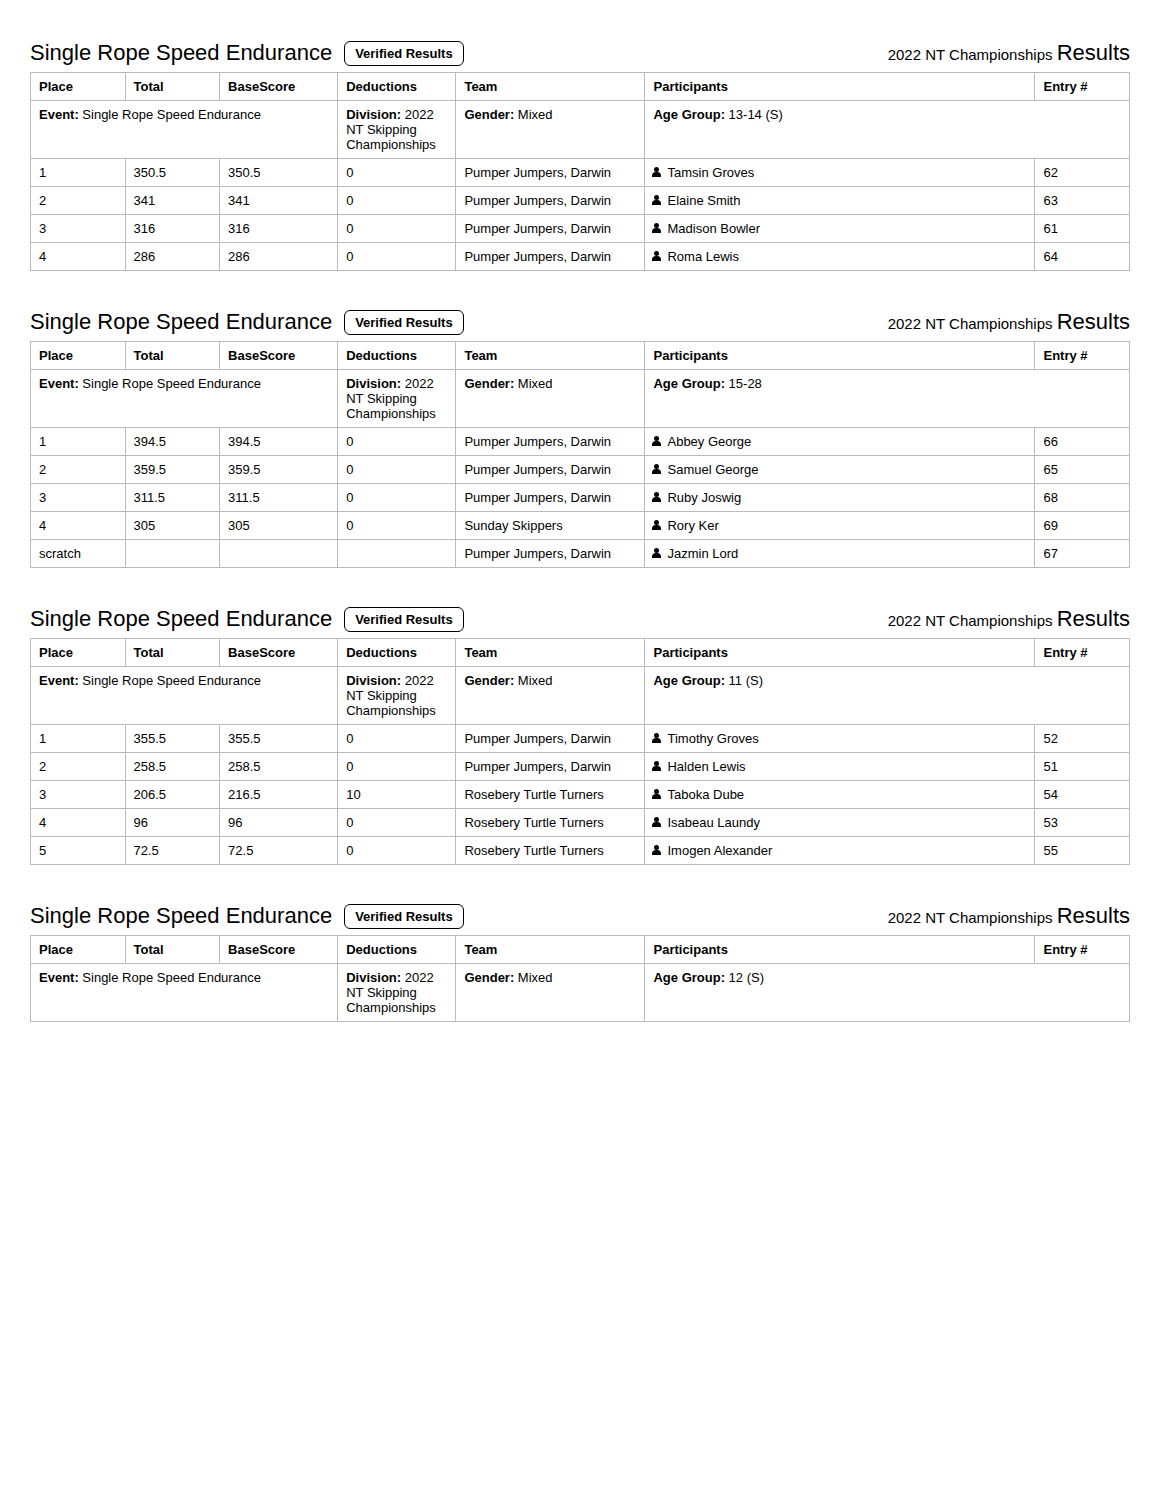Single Rope Speed Endurance Verified Results
2022 NT Championships Results
| Event: Single Rope Speed Endurance | Division: 2022 NT Skipping Championships | Gender: Mixed | Age Group: 13-14 (S) |
| Place | Total | BaseScore | Deductions | Team | Participants | Entry # |
| 1 | 350.5 | 350.5 | 0 | Pumper Jumpers, Darwin | Tamsin Groves | 62 |
| 2 | 341 | 341 | 0 | Pumper Jumpers, Darwin | Elaine Smith | 63 |
| 3 | 316 | 316 | 0 | Pumper Jumpers, Darwin | Madison Bowler | 61 |
| 4 | 286 | 286 | 0 | Pumper Jumpers, Darwin | Roma Lewis | 64 |
Single Rope Speed Endurance Verified Results
2022 NT Championships Results
| Event: Single Rope Speed Endurance | Division: 2022 NT Skipping Championships | Gender: Mixed | Age Group: 15-28 |
| Place | Total | BaseScore | Deductions | Team | Participants | Entry # |
| 1 | 394.5 | 394.5 | 0 | Pumper Jumpers, Darwin | Abbey George | 66 |
| 2 | 359.5 | 359.5 | 0 | Pumper Jumpers, Darwin | Samuel George | 65 |
| 3 | 311.5 | 311.5 | 0 | Pumper Jumpers, Darwin | Ruby Joswig | 68 |
| 4 | 305 | 305 | 0 | Sunday Skippers | Rory Ker | 69 |
| scratch | | | | Pumper Jumpers, Darwin | Jazmin Lord | 67 |
Single Rope Speed Endurance Verified Results
2022 NT Championships Results
| Event: Single Rope Speed Endurance | Division: 2022 NT Skipping Championships | Gender: Mixed | Age Group: 11 (S) |
| Place | Total | BaseScore | Deductions | Team | Participants | Entry # |
| 1 | 355.5 | 355.5 | 0 | Pumper Jumpers, Darwin | Timothy Groves | 52 |
| 2 | 258.5 | 258.5 | 0 | Pumper Jumpers, Darwin | Halden Lewis | 51 |
| 3 | 206.5 | 216.5 | 10 | Rosebery Turtle Turners | Taboka Dube | 54 |
| 4 | 96 | 96 | 0 | Rosebery Turtle Turners | Isabeau Laundy | 53 |
| 5 | 72.5 | 72.5 | 0 | Rosebery Turtle Turners | Imogen Alexander | 55 |
Single Rope Speed Endurance Verified Results
2022 NT Championships Results
| Event: Single Rope Speed Endurance | Division: 2022 NT Skipping Championships | Gender: Mixed | Age Group: 12 (S) |
| Place | Total | BaseScore | Deductions | Team | Participants | Entry # |